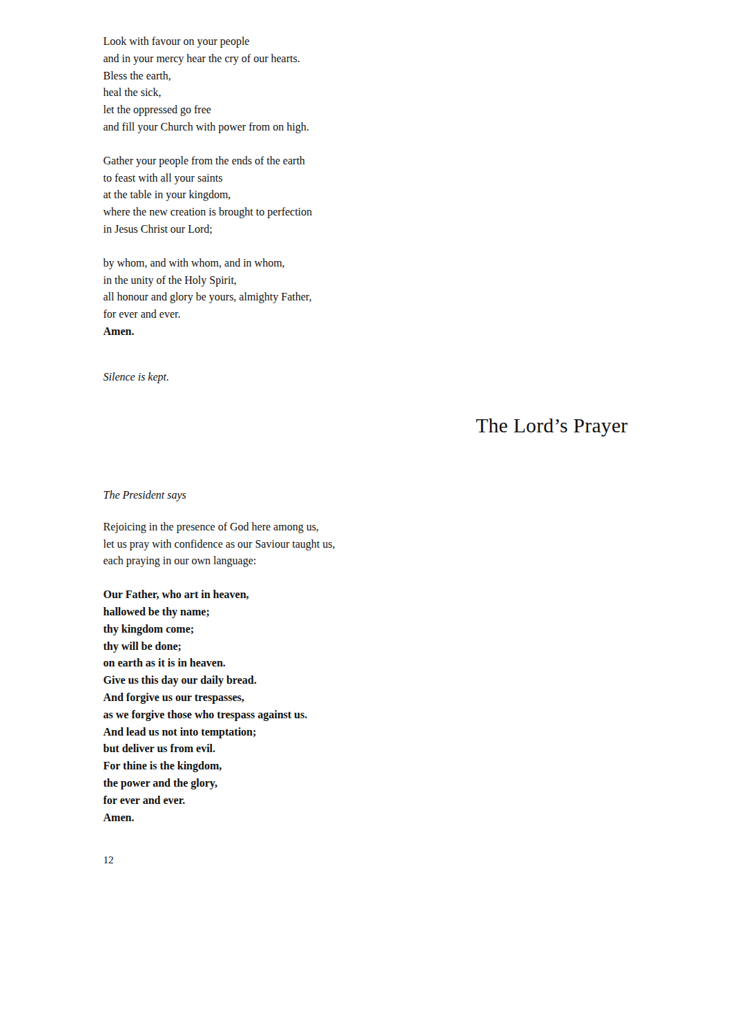Look with favour on your people
and in your mercy hear the cry of our hearts.
Bless the earth,
heal the sick,
let the oppressed go free
and fill your Church with power from on high.
Gather your people from the ends of the earth
to feast with all your saints
at the table in your kingdom,
where the new creation is brought to perfection
in Jesus Christ our Lord;
by whom, and with whom, and in whom,
in the unity of the Holy Spirit,
all honour and glory be yours, almighty Father,
for ever and ever.
Amen.
Silence is kept.
The Lord’s Prayer
The President says
Rejoicing in the presence of God here among us,
let us pray with confidence as our Saviour taught us,
each praying in our own language:
Our Father, who art in heaven,
hallowed be thy name;
thy kingdom come;
thy will be done;
on earth as it is in heaven.
Give us this day our daily bread.
And forgive us our trespasses,
as we forgive those who trespass against us.
And lead us not into temptation;
but deliver us from evil.
For thine is the kingdom,
the power and the glory,
for ever and ever.
Amen.
12